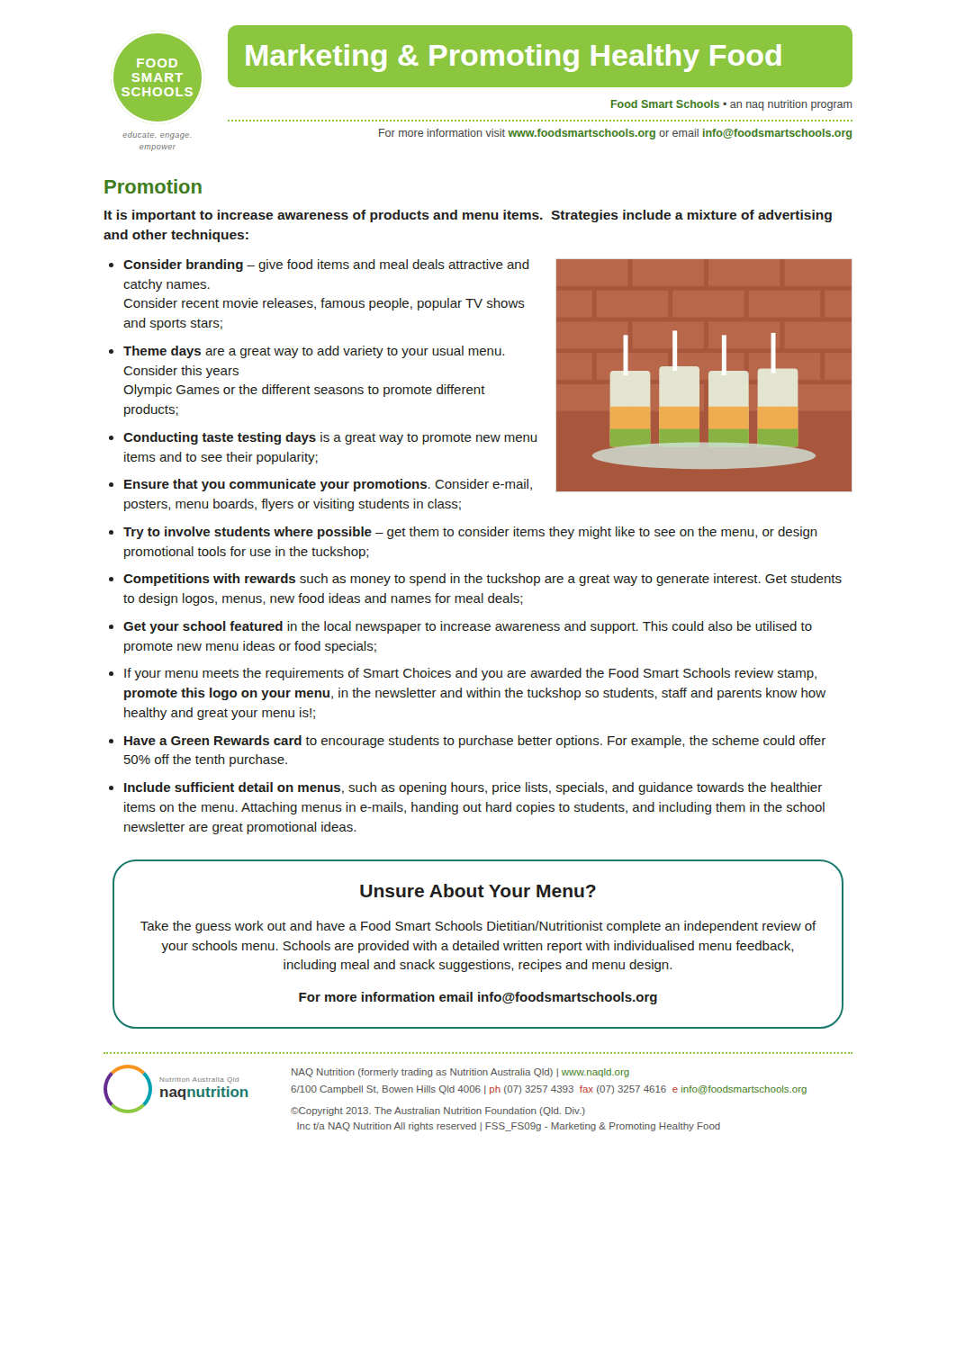FOOD SMART SCHOOLS
educate. engage. empower
Marketing & Promoting Healthy Food
Food Smart Schools • an naq nutrition program
For more information visit www.foodsmartschools.org or email info@foodsmartschools.org
Promotion
It is important to increase awareness of products and menu items. Strategies include a mixture of advertising and other techniques:
Consider branding – give food items and meal deals attractive and catchy names.
Consider recent movie releases, famous people, popular TV shows and sports stars;
Theme days are a great way to add variety to your usual menu. Consider this years
Olympic Games or the different seasons to promote different products;
Conducting taste testing days is a great way to promote new menu items and to see their popularity;
Ensure that you communicate your promotions. Consider e-mail, posters, menu boards, flyers or visiting students in class;
Try to involve students where possible – get them to consider items they might like to see on the menu, or design promotional tools for use in the tuckshop;
Competitions with rewards such as money to spend in the tuckshop are a great way to generate interest. Get students to design logos, menus, new food ideas and names for meal deals;
Get your school featured in the local newspaper to increase awareness and support. This could also be utilised to promote new menu ideas or food specials;
If your menu meets the requirements of Smart Choices and you are awarded the Food Smart Schools review stamp, promote this logo on your menu, in the newsletter and within the tuckshop so students, staff and parents know how healthy and great your menu is!;
Have a Green Rewards card to encourage students to purchase better options. For example, the scheme could offer 50% off the tenth purchase.
Include sufficient detail on menus, such as opening hours, price lists, specials, and guidance towards the healthier items on the menu. Attaching menus in e-mails, handing out hard copies to students, and including them in the school newsletter are great promotional ideas.
Unsure About Your Menu?
Take the guess work out and have a Food Smart Schools Dietitian/Nutritionist complete an independent review of your schools menu. Schools are provided with a detailed written report with individualised menu feedback, including meal and snack suggestions, recipes and menu design.
For more information email info@foodsmartschools.org
Nutrition Australia Qld naqnutrition
NAQ Nutrition (formerly trading as Nutrition Australia Qld) | www.naqld.org
6/100 Campbell St, Bowen Hills Qld 4006 | ph (07) 3257 4393 fax (07) 3257 4616 e info@foodsmartschools.org
©Copyright 2013. The Australian Nutrition Foundation (Qld. Div.)
Inc t/a NAQ Nutrition All rights reserved | FSS_FS09g - Marketing & Promoting Healthy Food